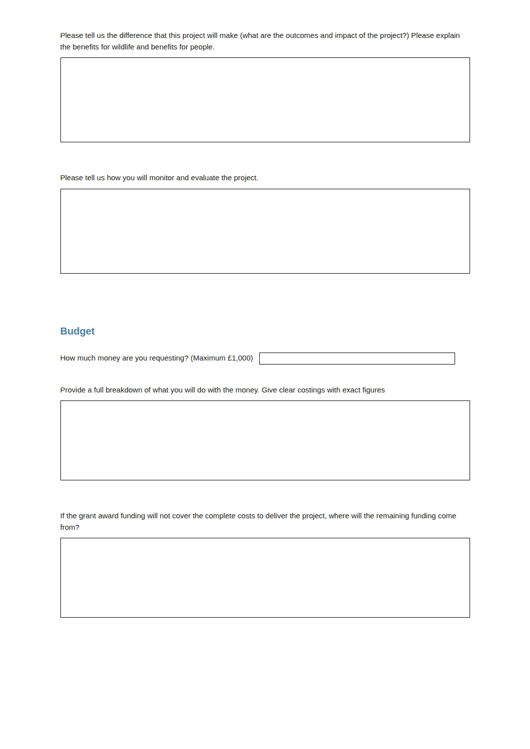Please tell us the difference that this project will make (what are the outcomes and impact of the project?) Please explain the benefits for wildlife and benefits for people.
Please tell us how you will monitor and evaluate the project.
Budget
How much money are you requesting? (Maximum £1,000)
Provide a full breakdown of what you will do with the money. Give clear costings with exact figures
If the grant award funding will not cover the complete costs to deliver the project, where will the remaining funding come from?